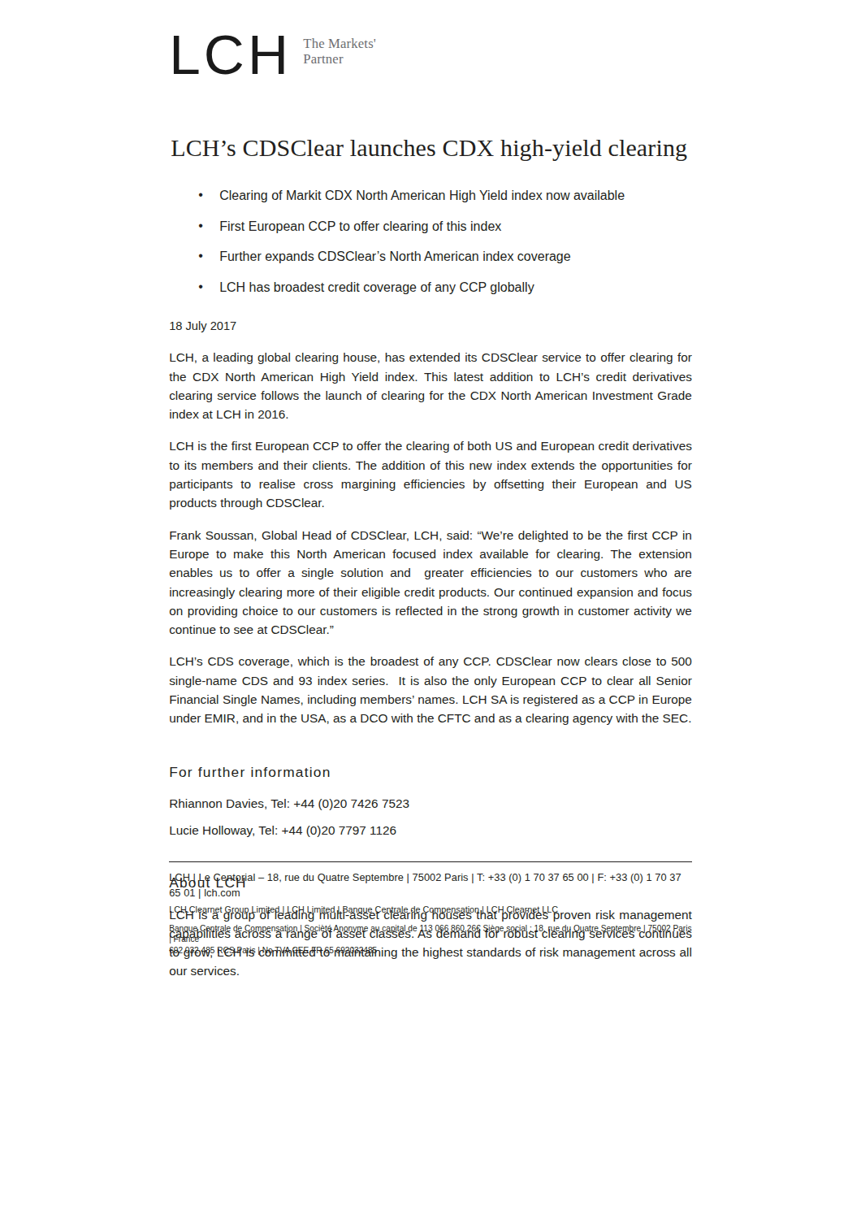LCH
The Markets'
Partner
LCH’s CDSClear launches CDX high-yield clearing
Clearing of Markit CDX North American High Yield index now available
First European CCP to offer clearing of this index
Further expands CDSClear’s North American index coverage
LCH has broadest credit coverage of any CCP globally
18 July 2017
LCH, a leading global clearing house, has extended its CDSClear service to offer clearing for the CDX North American High Yield index. This latest addition to LCH’s credit derivatives clearing service follows the launch of clearing for the CDX North American Investment Grade index at LCH in 2016.
LCH is the first European CCP to offer the clearing of both US and European credit derivatives to its members and their clients. The addition of this new index extends the opportunities for participants to realise cross margining efficiencies by offsetting their European and US products through CDSClear.
Frank Soussan, Global Head of CDSClear, LCH, said: “We’re delighted to be the first CCP in Europe to make this North American focused index available for clearing. The extension enables us to offer a single solution and greater efficiencies to our customers who are increasingly clearing more of their eligible credit products. Our continued expansion and focus on providing choice to our customers is reflected in the strong growth in customer activity we continue to see at CDSClear.”
LCH’s CDS coverage, which is the broadest of any CCP. CDSClear now clears close to 500 single-name CDS and 93 index series. It is also the only European CCP to clear all Senior Financial Single Names, including members’ names. LCH SA is registered as a CCP in Europe under EMIR, and in the USA, as a DCO with the CFTC and as a clearing agency with the SEC.
For further information
Rhiannon Davies, Tel: +44 (0)20 7426 7523
Lucie Holloway, Tel: +44 (0)20 7797 1126
About LCH
LCH is a group of leading multi-asset clearing houses that provides proven risk management capabilities across a range of asset classes. As demand for robust clearing services continues to grow, LCH is committed to maintaining the highest standards of risk management across all our services.
LCH | Le Centorial – 18, rue du Quatre Septembre | 75002 Paris | T: +33 (0) 1 70 37 65 00 | F: +33 (0) 1 70 37 65 01 | lch.com
LCH.Clearnet Group Limited | LCH Limited | Banque Centrale de Compensation | LCH.Clearnet LLC
Banque Centrale de Compensation | Socièté Anonyme au capital de 113 066 860,26€ Siège social : 18, rue du Quatre Septembre | 75002 Paris | France
692 032 485 RCS Paris | No TVA CEE FR 65 692032485